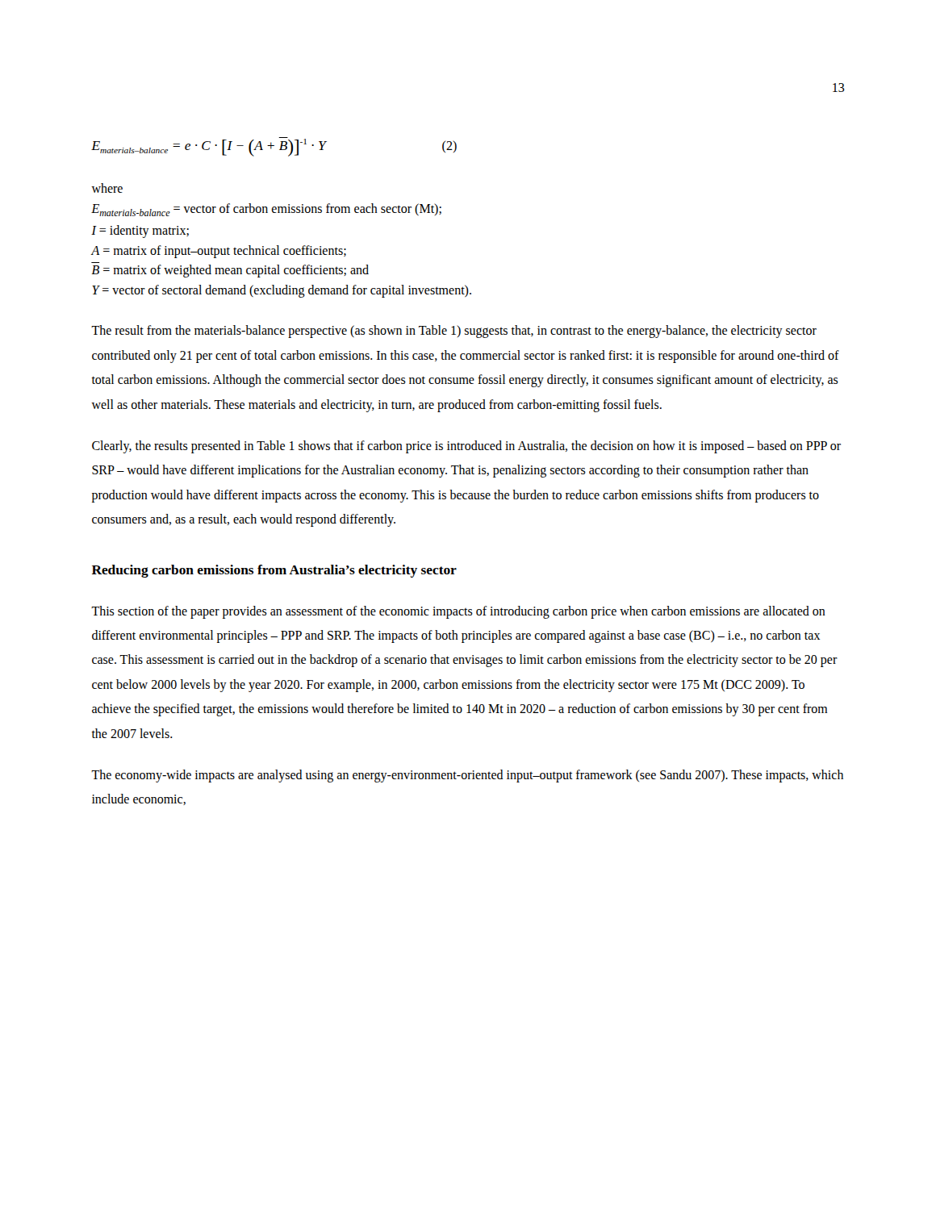13
Ematerials–balance = e · C · [I − (A + B)]-1 · Y (2)
where
Ematerials-balance = vector of carbon emissions from each sector (Mt);
I = identity matrix;
A = matrix of input–output technical coefficients;
B = matrix of weighted mean capital coefficients; and
Y = vector of sectoral demand (excluding demand for capital investment).
The result from the materials-balance perspective (as shown in Table 1) suggests that, in contrast to the energy-balance, the electricity sector contributed only 21 per cent of total carbon emissions. In this case, the commercial sector is ranked first: it is responsible for around one-third of total carbon emissions. Although the commercial sector does not consume fossil energy directly, it consumes significant amount of electricity, as well as other materials. These materials and electricity, in turn, are produced from carbon-emitting fossil fuels.
Clearly, the results presented in Table 1 shows that if carbon price is introduced in Australia, the decision on how it is imposed – based on PPP or SRP – would have different implications for the Australian economy. That is, penalizing sectors according to their consumption rather than production would have different impacts across the economy. This is because the burden to reduce carbon emissions shifts from producers to consumers and, as a result, each would respond differently.
Reducing carbon emissions from Australia’s electricity sector
This section of the paper provides an assessment of the economic impacts of introducing carbon price when carbon emissions are allocated on different environmental principles – PPP and SRP. The impacts of both principles are compared against a base case (BC) – i.e., no carbon tax case. This assessment is carried out in the backdrop of a scenario that envisages to limit carbon emissions from the electricity sector to be 20 per cent below 2000 levels by the year 2020. For example, in 2000, carbon emissions from the electricity sector were 175 Mt (DCC 2009). To achieve the specified target, the emissions would therefore be limited to 140 Mt in 2020 – a reduction of carbon emissions by 30 per cent from the 2007 levels.
The economy-wide impacts are analysed using an energy-environment-oriented input–output framework (see Sandu 2007). These impacts, which include economic,